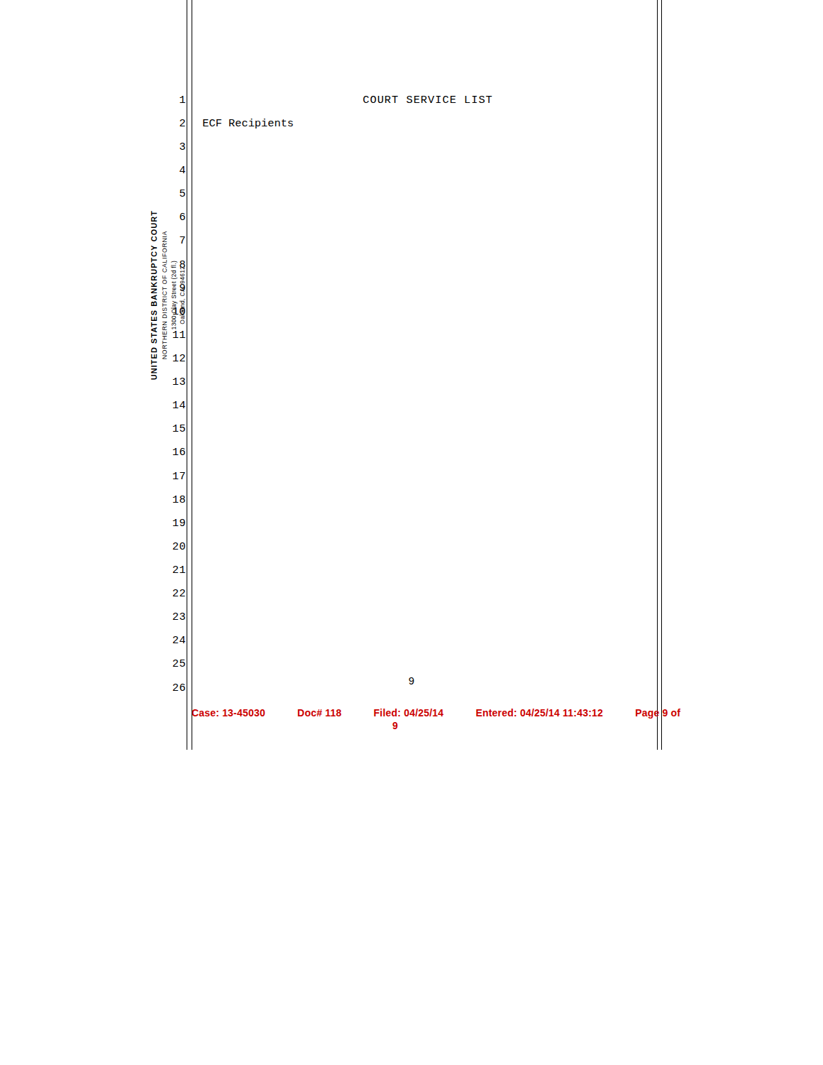UNITED STATES BANKRUPTCY COURT
NORTHERN DISTRICT OF CALIFORNIA
1300 Clay Street (2d fl.)
Oakland, CA. 94612
1
2
3
4
5
6
7
8
9
10
11
12
13
14
15
16
17
18
19
20
21
22
23
24
25
26
COURT SERVICE LIST
ECF Recipients
9
Case: 13-45030 Doc# 118 Filed: 04/25/14 Entered: 04/25/14 11:43:12 Page 9 of
9